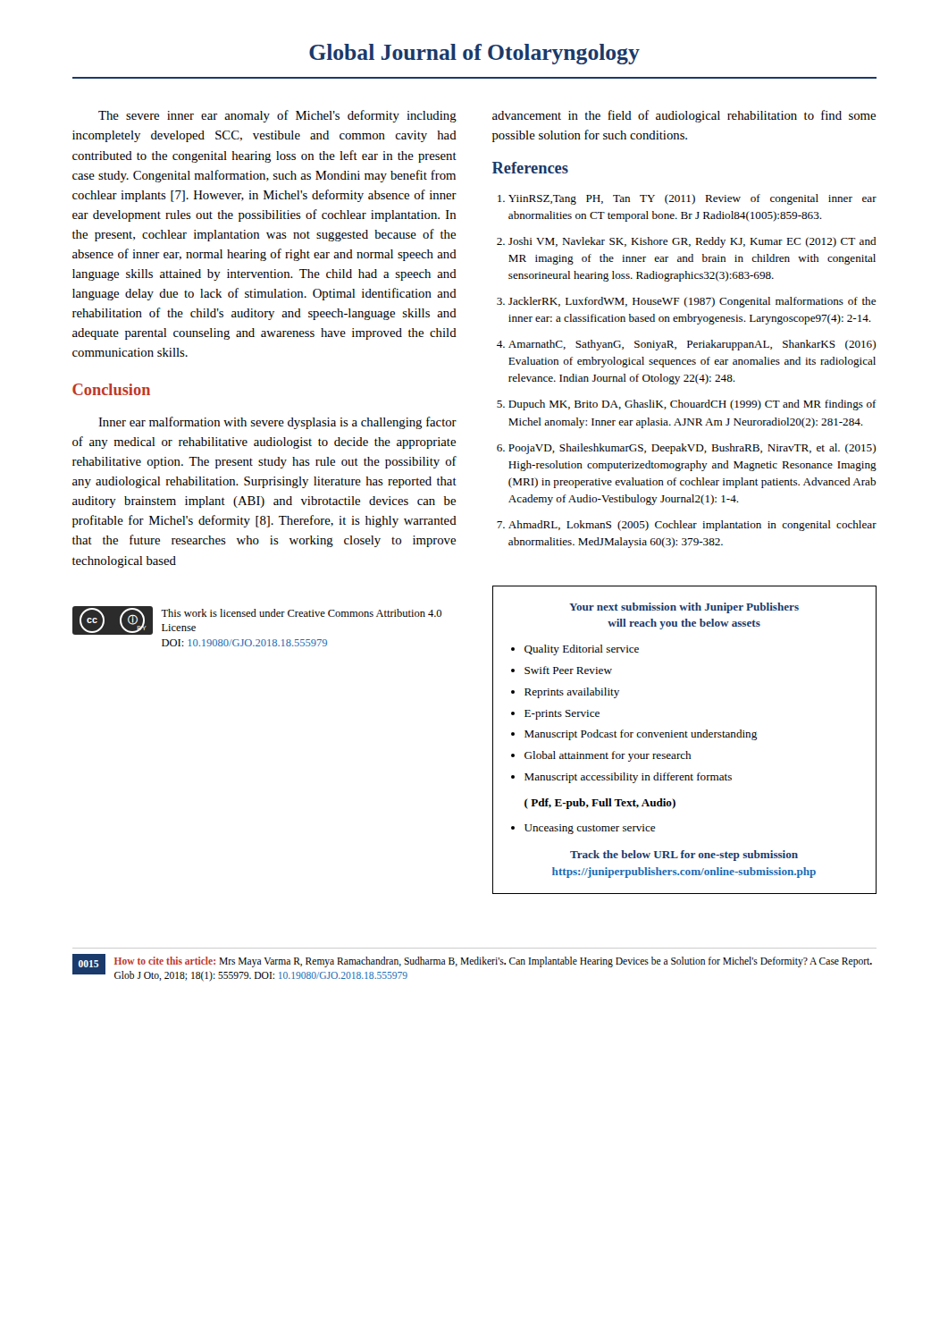Global Journal of Otolaryngology
The severe inner ear anomaly of Michel's deformity including incompletely developed SCC, vestibule and common cavity had contributed to the congenital hearing loss on the left ear in the present case study. Congenital malformation, such as Mondini may benefit from cochlear implants [7]. However, in Michel's deformity absence of inner ear development rules out the possibilities of cochlear implantation. In the present, cochlear implantation was not suggested because of the absence of inner ear, normal hearing of right ear and normal speech and language skills attained by intervention. The child had a speech and language delay due to lack of stimulation. Optimal identification and rehabilitation of the child's auditory and speech-language skills and adequate parental counseling and awareness have improved the child communication skills.
Conclusion
Inner ear malformation with severe dysplasia is a challenging factor of any medical or rehabilitative audiologist to decide the appropriate rehabilitative option. The present study has rule out the possibility of any audiological rehabilitation. Surprisingly literature has reported that auditory brainstem implant (ABI) and vibrotactile devices can be profitable for Michel's deformity [8]. Therefore, it is highly warranted that the future researches who is working closely to improve technological based
cc ⓘ BY
This work is licensed under Creative Commons Attribution 4.0 License
DOI: 10.19080/GJO.2018.18.555979
advancement in the field of audiological rehabilitation to find some possible solution for such conditions.
References
YiinRSZ,Tang PH, Tan TY (2011) Review of congenital inner ear abnormalities on CT temporal bone. Br J Radiol84(1005):859-863.
Joshi VM, Navlekar SK, Kishore GR, Reddy KJ, Kumar EC (2012) CT and MR imaging of the inner ear and brain in children with congenital sensorineural hearing loss. Radiographics32(3):683-698.
JacklerRK, LuxfordWM, HouseWF (1987) Congenital malformations of the inner ear: a classification based on embryogenesis. Laryngoscope97(4): 2-14.
AmarnathC, SathyanG, SoniyaR, PeriakaruppanAL, ShankarKS (2016) Evaluation of embryological sequences of ear anomalies and its radiological relevance. Indian Journal of Otology 22(4): 248.
Dupuch MK, Brito DA, GhasliK, ChouardCH (1999) CT and MR findings of Michel anomaly: Inner ear aplasia. AJNR Am J Neuroradiol20(2): 281-284.
PoojaVD, ShaileshkumarGS, DeepakVD, BushraRB, NiravTR, et al. (2015) High-resolution computerizedtomography and Magnetic Resonance Imaging (MRI) in preoperative evaluation of cochlear implant patients. Advanced Arab Academy of Audio-Vestibulogy Journal2(1): 1-4.
AhmadRL, LokmanS (2005) Cochlear implantation in congenital cochlear abnormalities. MedJMalaysia 60(3): 379-382.
Your next submission with Juniper Publishers
will reach you the below assets
Quality Editorial service
Swift Peer Review
Reprints availability
E-prints Service
Manuscript Podcast for convenient understanding
Global attainment for your research
Manuscript accessibility in different formats
( Pdf, E-pub, Full Text, Audio)
Unceasing customer service
Track the below URL for one-step submission
https://juniperpublishers.com/online-submission.php
0015
How to cite this article: Mrs Maya Varma R, Remya Ramachandran, Sudharma B, Medikeri's. Can Implantable Hearing Devices be a Solution for Michel's Deformity? A Case Report. Glob J Oto, 2018; 18(1): 555979. DOI: 10.19080/GJO.2018.18.555979